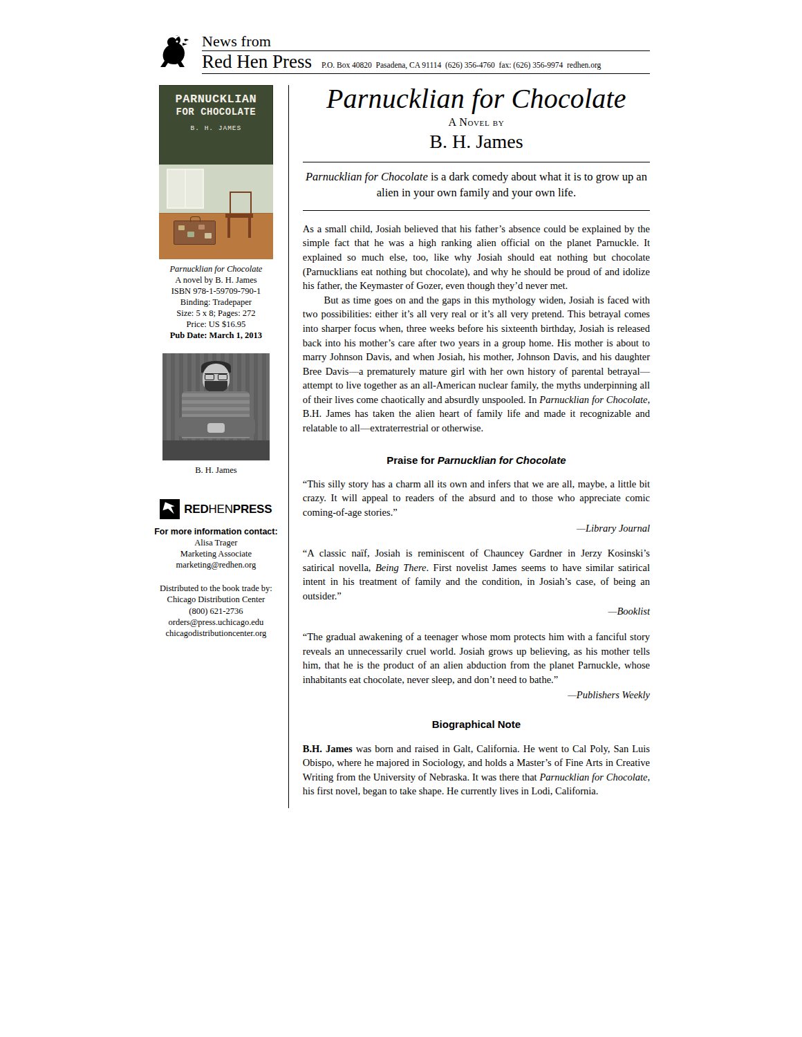News from
Red Hen Press
P.O. Box 40820 Pasadena, CA 91114 (626) 356-4760 fax: (626) 356-9974 redhen.org
PARNUCKLIAN FOR CHOCOLATE
B. H. JAMES
Parnucklian for Chocolate
A novel by B. H. James
ISBN 978-1-59709-790-1
Binding: Tradepaper
Size: 5 x 8; Pages: 272
Price: US $16.95
Pub Date: March 1, 2013
B. H. James
REDHENPRESS
For more information contact:
Alisa Trager
Marketing Associate
marketing@redhen.org
Distributed to the book trade by:
Chicago Distribution Center
(800) 621-2736
orders@press.uchicago.edu
chicagodistributioncenter.org
Parnucklian for Chocolate
A Novel by
B. H. James
Parnucklian for Chocolate is a dark comedy about what it is to grow up an alien in your own family and your own life.
As a small child, Josiah believed that his father’s absence could be explained by the simple fact that he was a high ranking alien official on the planet Parnuckle. It explained so much else, too, like why Josiah should eat nothing but chocolate (Parnucklians eat nothing but chocolate), and why he should be proud of and idolize his father, the Keymaster of Gozer, even though they’d never met.
But as time goes on and the gaps in this mythology widen, Josiah is faced with two possibilities: either it’s all very real or it’s all very pretend. This betrayal comes into sharper focus when, three weeks before his sixteenth birthday, Josiah is released back into his mother’s care after two years in a group home. His mother is about to marry Johnson Davis, and when Josiah, his mother, Johnson Davis, and his daughter Bree Davis—a prematurely mature girl with her own history of parental betrayal—attempt to live together as an all-American nuclear family, the myths underpinning all of their lives come chaotically and absurdly unspooled. In Parnucklian for Chocolate, B.H. James has taken the alien heart of family life and made it recognizable and relatable to all—extraterrestrial or otherwise.
Praise for Parnucklian for Chocolate
“This silly story has a charm all its own and infers that we are all, maybe, a little bit crazy. It will appeal to readers of the absurd and to those who appreciate comic coming-of-age stories.” —Library Journal
“A classic naïf, Josiah is reminiscent of Chauncey Gardner in Jerzy Kosinski’s satirical novella, Being There. First novelist James seems to have similar satirical intent in his treatment of family and the condition, in Josiah’s case, of being an outsider.” —Booklist
“The gradual awakening of a teenager whose mom protects him with a fanciful story reveals an unnecessarily cruel world. Josiah grows up believing, as his mother tells him, that he is the product of an alien abduction from the planet Parnuckle, whose inhabitants eat chocolate, never sleep, and don’t need to bathe.” —Publishers Weekly
Biographical Note
B.H. James was born and raised in Galt, California. He went to Cal Poly, San Luis Obispo, where he majored in Sociology, and holds a Master’s of Fine Arts in Creative Writing from the University of Nebraska. It was there that Parnucklian for Chocolate, his first novel, began to take shape. He currently lives in Lodi, California.